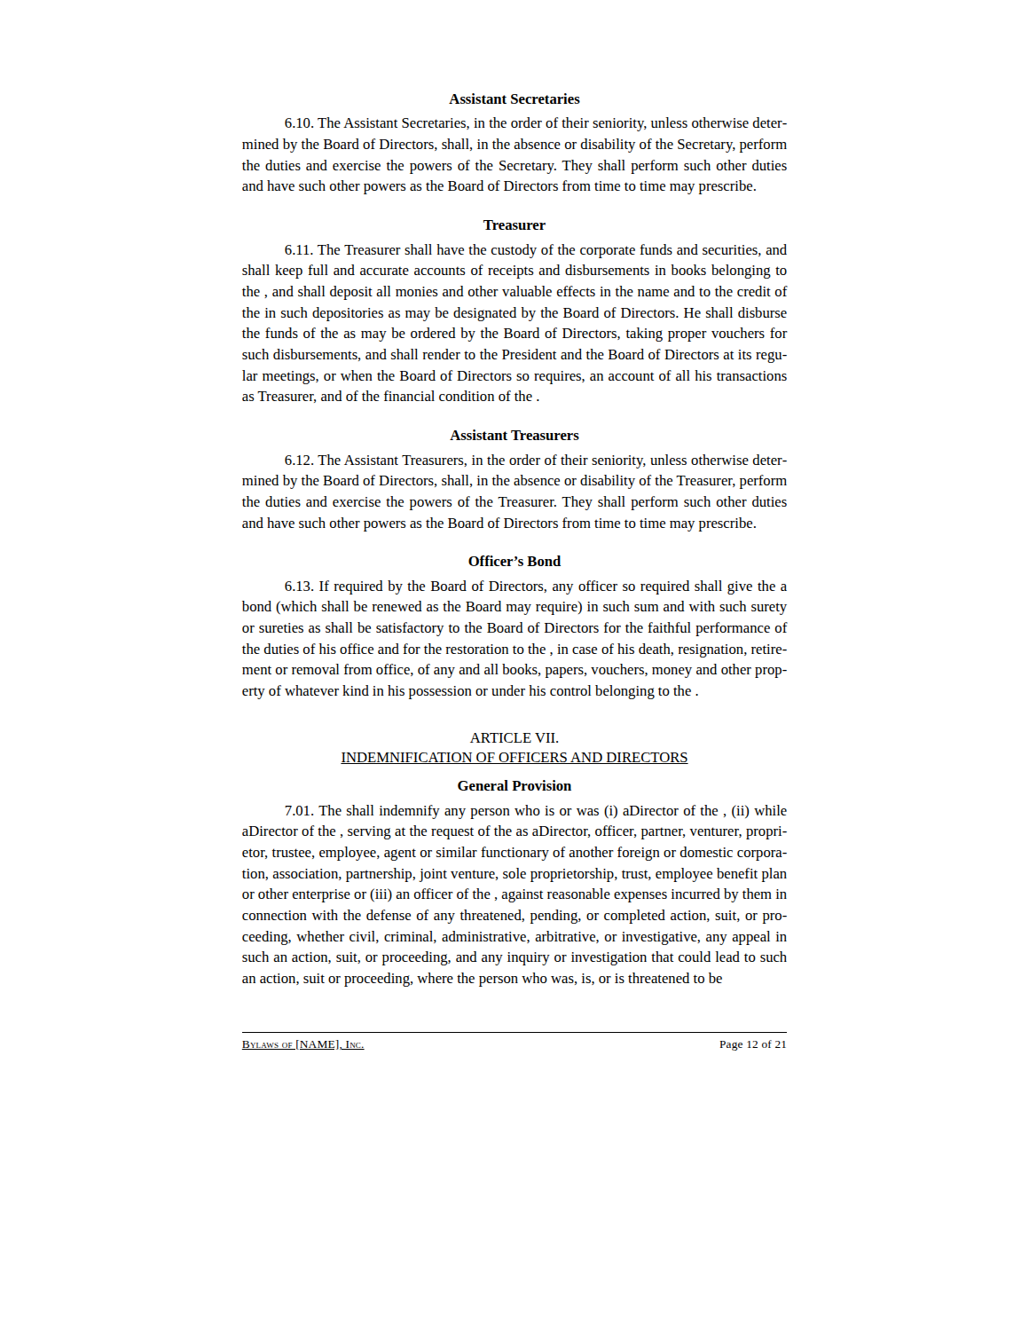Assistant Secretaries
6.10. The Assistant Secretaries, in the order of their seniority, unless otherwise determined by the Board of Directors, shall, in the absence or disability of the Secretary, perform the duties and exercise the powers of the Secretary. They shall perform such other duties and have such other powers as the Board of Directors from time to time may prescribe.
Treasurer
6.11. The Treasurer shall have the custody of the corporate funds and securities, and shall keep full and accurate accounts of receipts and disbursements in books belonging to the , and shall deposit all monies and other valuable effects in the name and to the credit of the in such depositories as may be designated by the Board of Directors. He shall disburse the funds of the as may be ordered by the Board of Directors, taking proper vouchers for such disbursements, and shall render to the President and the Board of Directors at its regular meetings, or when the Board of Directors so requires, an account of all his transactions as Treasurer, and of the financial condition of the .
Assistant Treasurers
6.12. The Assistant Treasurers, in the order of their seniority, unless otherwise determined by the Board of Directors, shall, in the absence or disability of the Treasurer, perform the duties and exercise the powers of the Treasurer. They shall perform such other duties and have such other powers as the Board of Directors from time to time may prescribe.
Officer’s Bond
6.13. If required by the Board of Directors, any officer so required shall give the a bond (which shall be renewed as the Board may require) in such sum and with such surety or sureties as shall be satisfactory to the Board of Directors for the faithful performance of the duties of his office and for the restoration to the , in case of his death, resignation, retirement or removal from office, of any and all books, papers, vouchers, money and other property of whatever kind in his possession or under his control belonging to the .
ARTICLE VII. INDEMNIFICATION OF OFFICERS AND DIRECTORS
General Provision
7.01. The shall indemnify any person who is or was (i) aDirector of the , (ii) while aDirector of the , serving at the request of the as aDirector, officer, partner, venturer, proprietor, trustee, employee, agent or similar functionary of another foreign or domestic corporation, association, partnership, joint venture, sole proprietorship, trust, employee benefit plan or other enterprise or (iii) an officer of the , against reasonable expenses incurred by them in connection with the defense of any threatened, pending, or completed action, suit, or proceeding, whether civil, criminal, administrative, arbitrative, or investigative, any appeal in such an action, suit, or proceeding, and any inquiry or investigation that could lead to such an action, suit or proceeding, where the person who was, is, or is threatened to be
Bylaws of [NAME], Inc. Page 12 of 21